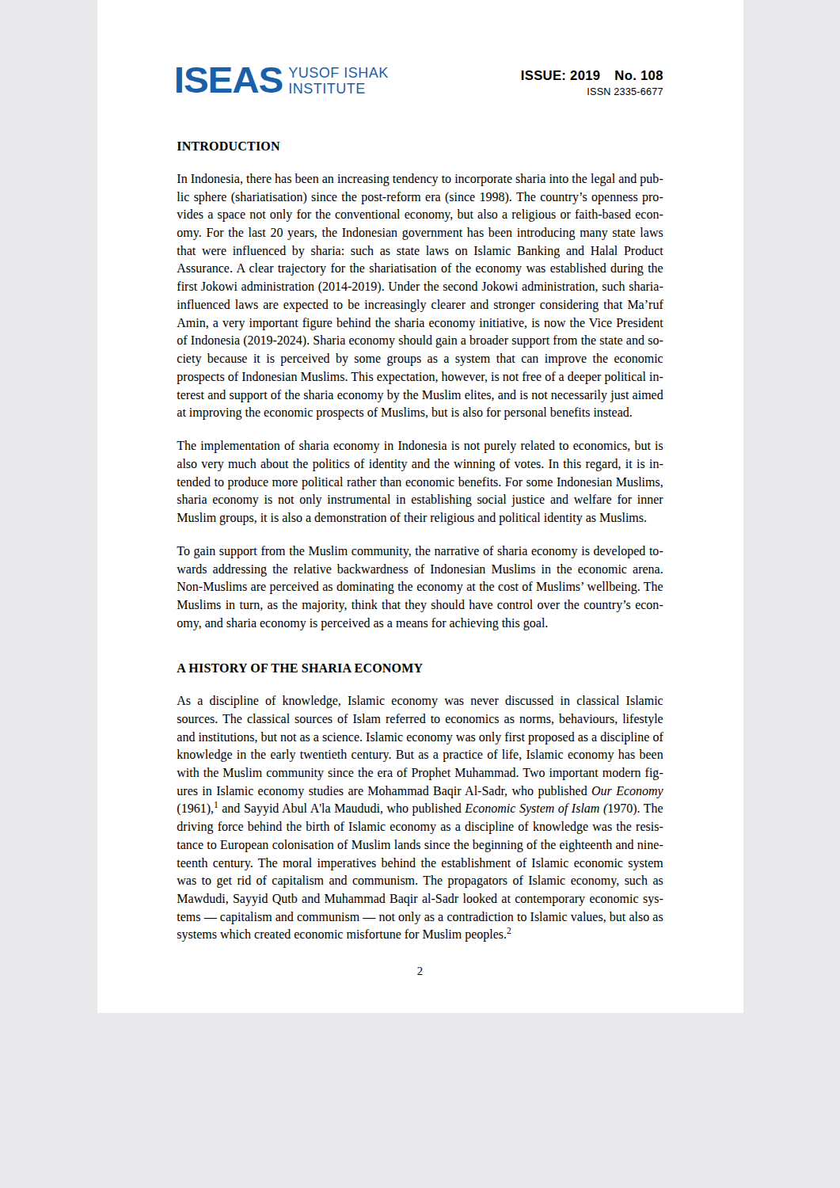ISEAS
YUSOF ISHAK INSTITUTE
ISSUE: 2019No. 108
ISSN 2335-6677
INTRODUCTION
In Indonesia, there has been an increasing tendency to incorporate sharia into the legal and public sphere (shariatisation) since the post-reform era (since 1998). The country’s openness provides a space not only for the conventional economy, but also a religious or faith-based economy. For the last 20 years, the Indonesian government has been introducing many state laws that were influenced by sharia: such as state laws on Islamic Banking and Halal Product Assurance. A clear trajectory for the shariatisation of the economy was established during the first Jokowi administration (2014-2019). Under the second Jokowi administration, such sharia-influenced laws are expected to be increasingly clearer and stronger considering that Ma’ruf Amin, a very important figure behind the sharia economy initiative, is now the Vice President of Indonesia (2019-2024). Sharia economy should gain a broader support from the state and society because it is perceived by some groups as a system that can improve the economic prospects of Indonesian Muslims. This expectation, however, is not free of a deeper political interest and support of the sharia economy by the Muslim elites, and is not necessarily just aimed at improving the economic prospects of Muslims, but is also for personal benefits instead.
The implementation of sharia economy in Indonesia is not purely related to economics, but is also very much about the politics of identity and the winning of votes. In this regard, it is intended to produce more political rather than economic benefits. For some Indonesian Muslims, sharia economy is not only instrumental in establishing social justice and welfare for inner Muslim groups, it is also a demonstration of their religious and political identity as Muslims.
To gain support from the Muslim community, the narrative of sharia economy is developed towards addressing the relative backwardness of Indonesian Muslims in the economic arena. Non-Muslims are perceived as dominating the economy at the cost of Muslims’ wellbeing. The Muslims in turn, as the majority, think that they should have control over the country’s economy, and sharia economy is perceived as a means for achieving this goal.
A HISTORY OF THE SHARIA ECONOMY
As a discipline of knowledge, Islamic economy was never discussed in classical Islamic sources. The classical sources of Islam referred to economics as norms, behaviours, lifestyle and institutions, but not as a science. Islamic economy was only first proposed as a discipline of knowledge in the early twentieth century. But as a practice of life, Islamic economy has been with the Muslim community since the era of Prophet Muhammad. Two important modern figures in Islamic economy studies are Mohammad Baqir Al-Sadr, who published Our Economy (1961),1 and Sayyid Abul A'la Maududi, who published Economic System of Islam (1970). The driving force behind the birth of Islamic economy as a discipline of knowledge was the resistance to European colonisation of Muslim lands since the beginning of the eighteenth and nineteenth century. The moral imperatives behind the establishment of Islamic economic system was to get rid of capitalism and communism. The propagators of Islamic economy, such as Mawdudi, Sayyid Qutb and Muhammad Baqir al-Sadr looked at contemporary economic systems — capitalism and communism — not only as a contradiction to Islamic values, but also as systems which created economic misfortune for Muslim peoples.2
2